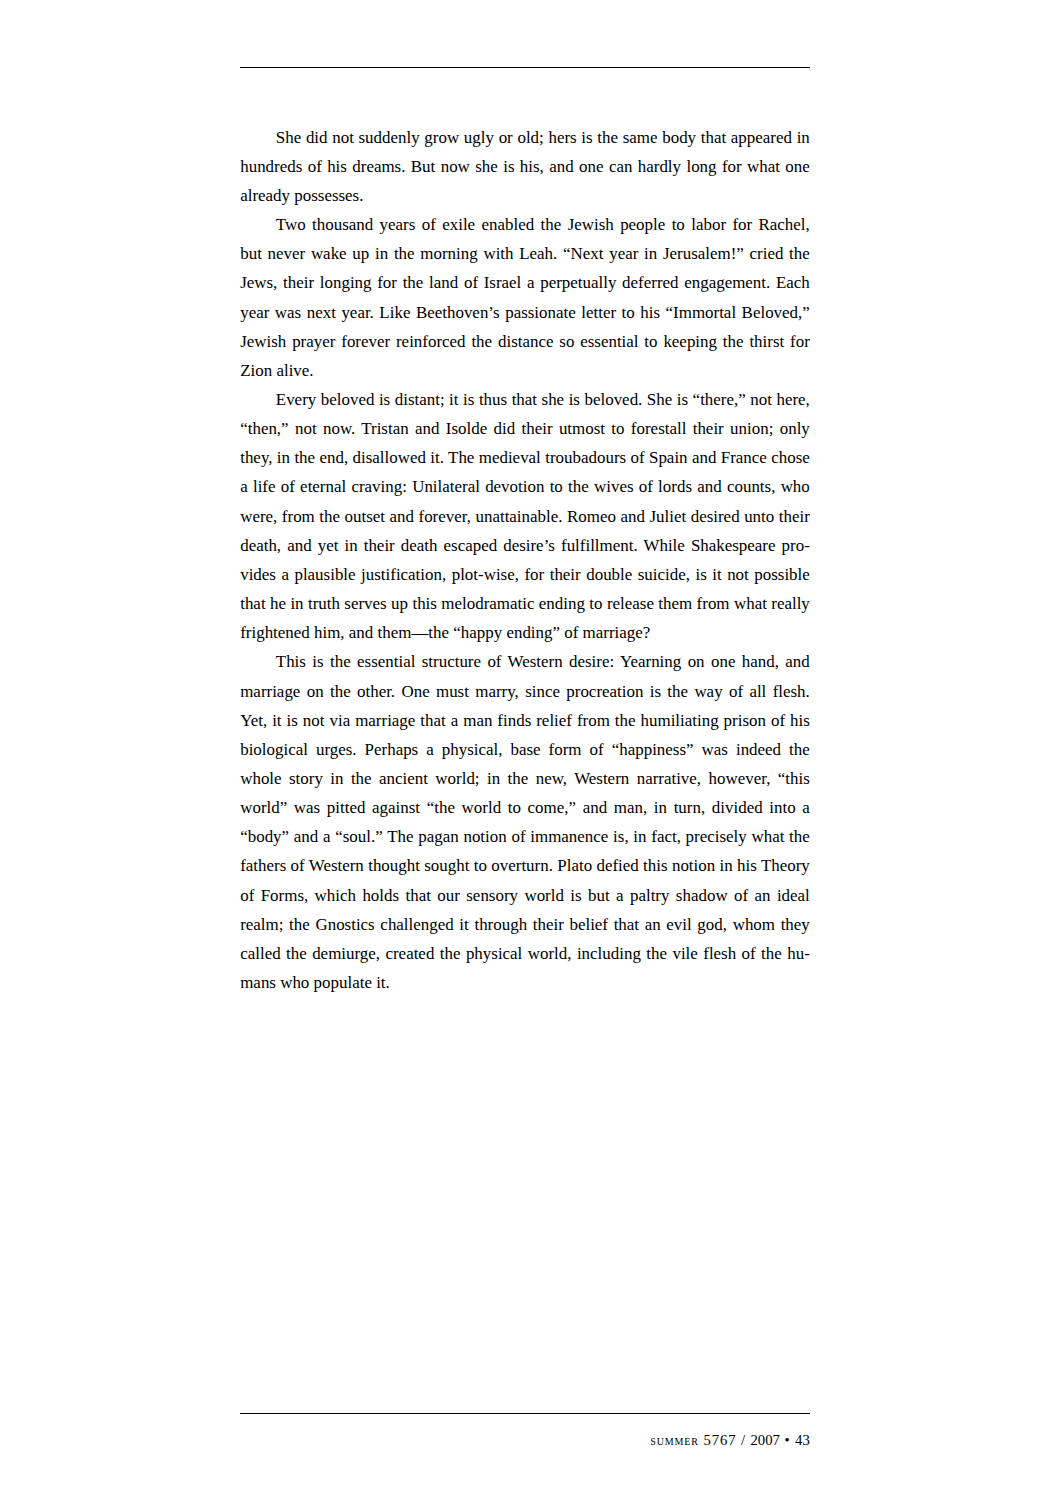She did not suddenly grow ugly or old; hers is the same body that appeared in hundreds of his dreams. But now she is his, and one can hardly long for what one already possesses.
Two thousand years of exile enabled the Jewish people to labor for Rachel, but never wake up in the morning with Leah. “Next year in Jerusalem!” cried the Jews, their longing for the land of Israel a perpetually deferred engagement. Each year was next year. Like Beethoven’s passionate letter to his “Immortal Beloved,” Jewish prayer forever reinforced the distance so essential to keeping the thirst for Zion alive.
Every beloved is distant; it is thus that she is beloved. She is “there,” not here, “then,” not now. Tristan and Isolde did their utmost to forestall their union; only they, in the end, disallowed it. The medieval troubadours of Spain and France chose a life of eternal craving: Unilateral devotion to the wives of lords and counts, who were, from the outset and forever, unattainable. Romeo and Juliet desired unto their death, and yet in their death escaped desire’s fulfillment. While Shakespeare provides a plausible justification, plot-wise, for their double suicide, is it not possible that he in truth serves up this melodramatic ending to release them from what really frightened him, and them—the “happy ending” of marriage?
This is the essential structure of Western desire: Yearning on one hand, and marriage on the other. One must marry, since procreation is the way of all flesh. Yet, it is not via marriage that a man finds relief from the humiliating prison of his biological urges. Perhaps a physical, base form of “happiness” was indeed the whole story in the ancient world; in the new, Western narrative, however, “this world” was pitted against “the world to come,” and man, in turn, divided into a “body” and a “soul.” The pagan notion of immanence is, in fact, precisely what the fathers of Western thought sought to overturn. Plato defied this notion in his Theory of Forms, which holds that our sensory world is but a paltry shadow of an ideal realm; the Gnostics challenged it through their belief that an evil god, whom they called the demiurge, created the physical world, including the vile flesh of the humans who populate it.
summer 5767 / 2007 • 43